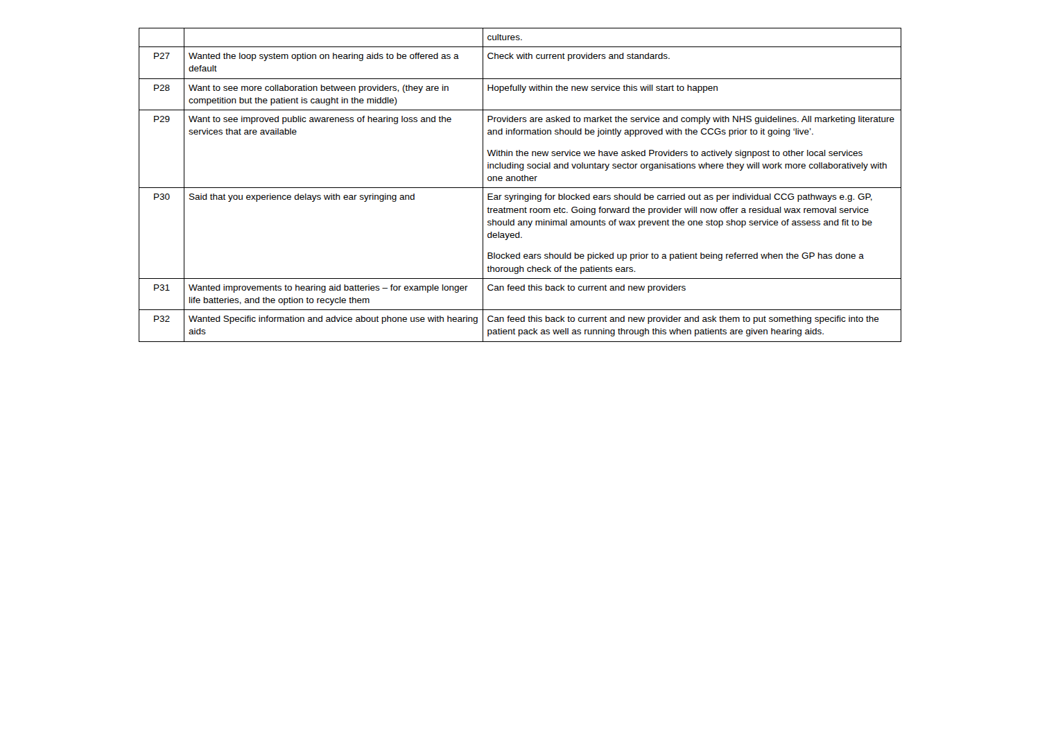| | | cultures. |
| P27 | Wanted the loop system option on hearing aids to be offered as a default | Check with current providers and standards. |
| P28 | Want to see more collaboration between providers, (they are in competition but the patient is caught in the middle) | Hopefully within the new service this will start to happen |
| P29 | Want to see improved public awareness of hearing loss and the services that are available | Providers are asked to market the service and comply with NHS guidelines. All marketing literature and information should be jointly approved with the CCGs prior to it going ‘live’. Within the new service we have asked Providers to actively signpost to other local services including social and voluntary sector organisations where they will work more collaboratively with one another |
| P30 | Said that you experience delays with ear syringing and | Ear syringing for blocked ears should be carried out as per individual CCG pathways e.g. GP, treatment room etc. Going forward the provider will now offer a residual wax removal service should any minimal amounts of wax prevent the one stop shop service of assess and fit to be delayed. Blocked ears should be picked up prior to a patient being referred when the GP has done a thorough check of the patients ears. |
| P31 | Wanted improvements to hearing aid batteries – for example longer life batteries, and the option to recycle them | Can feed this back to current and new providers |
| P32 | Wanted Specific information and advice about phone use with hearing aids | Can feed this back to current and new provider and ask them to put something specific into the patient pack as well as running through this when patients are given hearing aids. |